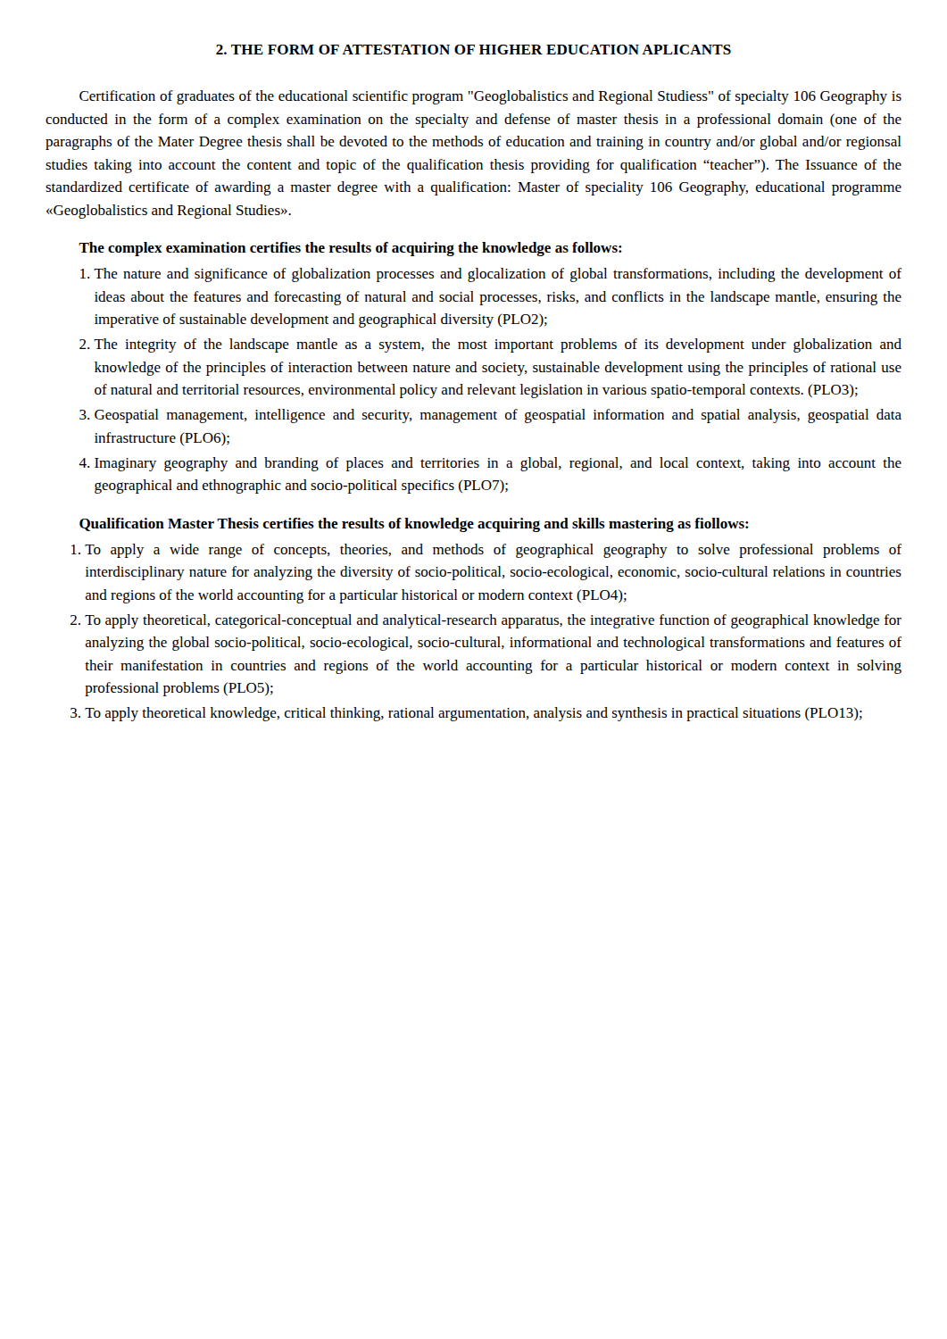2. THE FORM OF ATTESTATION OF HIGHER EDUCATION APLICANTS
Certification of graduates of the educational scientific program "Geoglobalistics and Regional Studiess" of specialty 106 Geography is conducted in the form of a complex examination on the specialty and defense of master thesis in a professional domain (one of the paragraphs of the Mater Degree thesis shall be devoted to the methods of education and training in country and/or global and/or regionsal studies taking into account the content and topic of the qualification thesis providing for qualification “teacher”). The Issuance of the standardized certificate of awarding a master degree with a qualification: Master of speciality 106 Geography, educational programme «Geoglobalistics and Regional Studies».
The complex examination certifies the results of acquiring the knowledge as follows:
The nature and significance of globalization processes and glocalization of global transformations, including the development of ideas about the features and forecasting of natural and social processes, risks, and conflicts in the landscape mantle, ensuring the imperative of sustainable development and geographical diversity (PLO2);
The integrity of the landscape mantle as a system, the most important problems of its development under globalization and knowledge of the principles of interaction between nature and society, sustainable development using the principles of rational use of natural and territorial resources, environmental policy and relevant legislation in various spatio-temporal contexts. (PLO3);
Geospatial management, intelligence and security, management of geospatial information and spatial analysis, geospatial data infrastructure (PLO6);
Imaginary geography and branding of places and territories in a global, regional, and local context, taking into account the geographical and ethnographic and socio-political specifics (PLO7);
Qualification Master Thesis certifies the results of knowledge acquiring and skills mastering as fiollows:
To apply a wide range of concepts, theories, and methods of geographical geography to solve professional problems of interdisciplinary nature for analyzing the diversity of socio-political, socio-ecological, economic, socio-cultural relations in countries and regions of the world accounting for a particular historical or modern context (PLO4);
To apply theoretical, categorical-conceptual and analytical-research apparatus, the integrative function of geographical knowledge for analyzing the global socio-political, socio-ecological, socio-cultural, informational and technological transformations and features of their manifestation in countries and regions of the world accounting for a particular historical or modern context in solving professional problems (PLO5);
To apply theoretical knowledge, critical thinking, rational argumentation, analysis and synthesis in practical situations (PLO13);